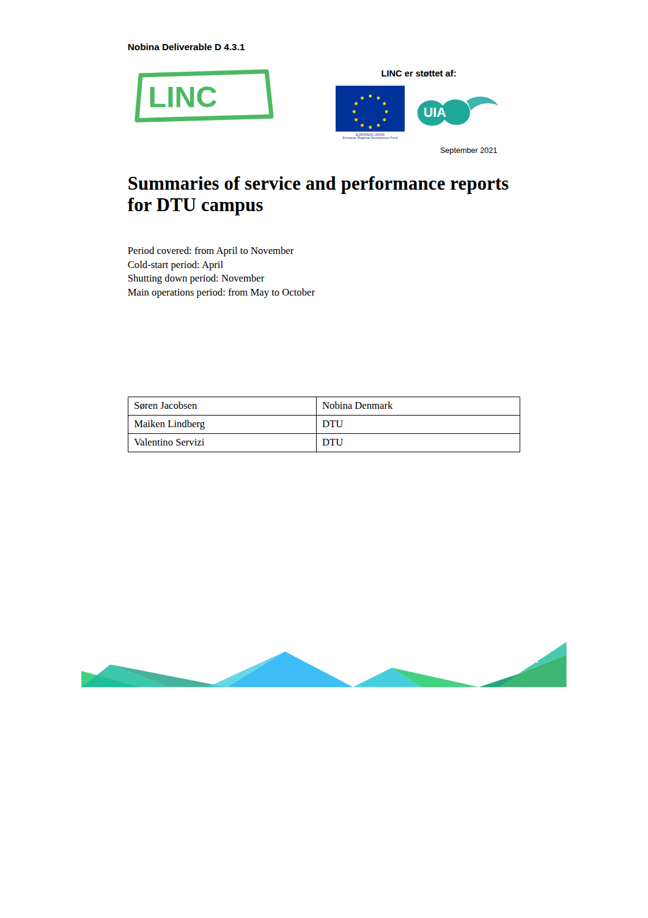Nobina Deliverable D 4.3.1
LINC
LINC er støttet af:
EUROPEAN UNION
European Regional Development Fund
UIA URBAN INNOVATIVE ACTIONS
September 2021
Summaries of service and performance reports for DTU campus
Period covered: from April to November
Cold-start period: April
Shutting down period: November
Main operations period: from May to October
| Søren Jacobsen | Nobina Denmark |
| Maiken Lindberg | DTU |
| Valentino Servizi | DTU |
1